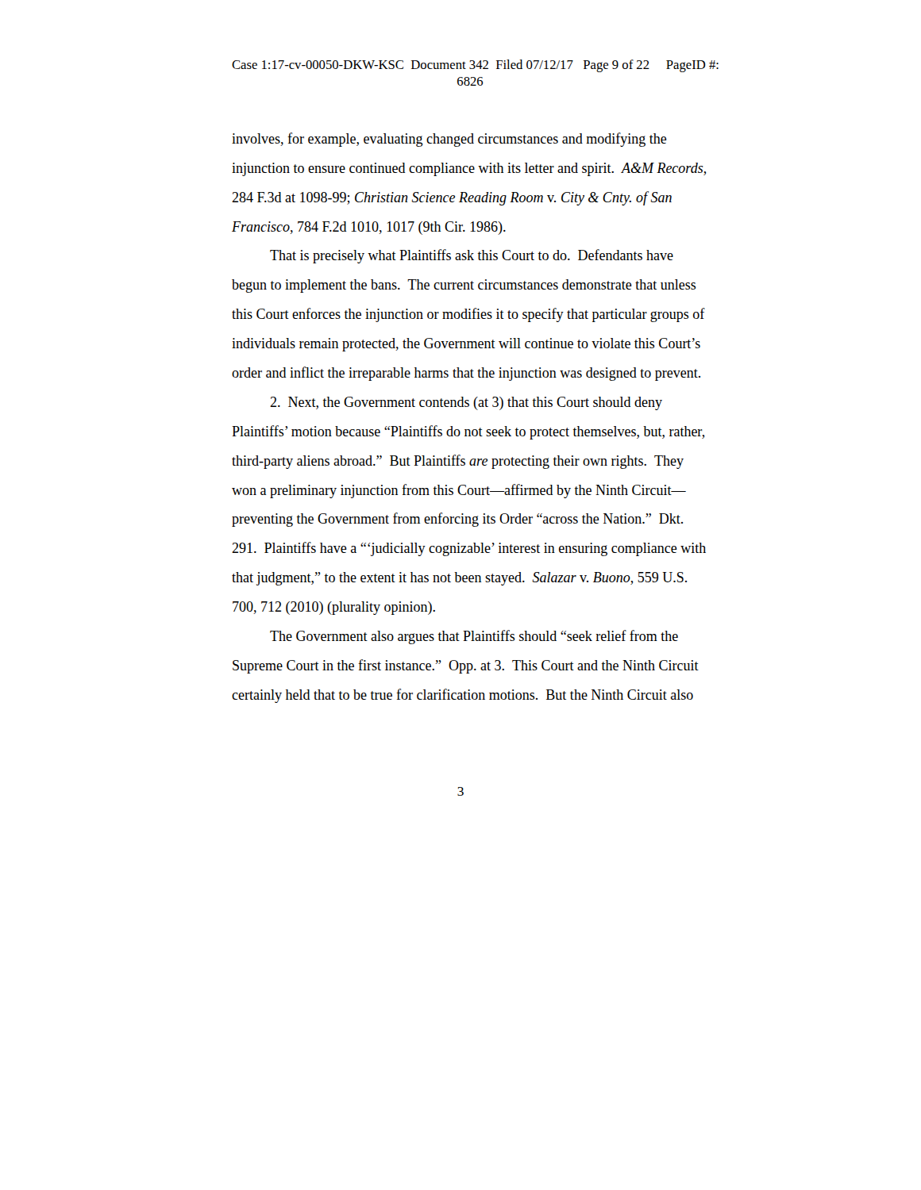Case 1:17-cv-00050-DKW-KSC Document 342 Filed 07/12/17 Page 9 of 22 PageID #: 6826
involves, for example, evaluating changed circumstances and modifying the
injunction to ensure continued compliance with its letter and spirit. A&M Records,
284 F.3d at 1098-99; Christian Science Reading Room v. City & Cnty. of San
Francisco, 784 F.2d 1010, 1017 (9th Cir. 1986).
That is precisely what Plaintiffs ask this Court to do. Defendants have
begun to implement the bans. The current circumstances demonstrate that unless
this Court enforces the injunction or modifies it to specify that particular groups of
individuals remain protected, the Government will continue to violate this Court’s
order and inflict the irreparable harms that the injunction was designed to prevent.
2. Next, the Government contends (at 3) that this Court should deny
Plaintiffs’ motion because “Plaintiffs do not seek to protect themselves, but, rather,
third-party aliens abroad.” But Plaintiffs are protecting their own rights. They
won a preliminary injunction from this Court—affirmed by the Ninth Circuit—
preventing the Government from enforcing its Order “across the Nation.” Dkt.
291. Plaintiffs have a “‘judicially cognizable’ interest in ensuring compliance with
that judgment,” to the extent it has not been stayed. Salazar v. Buono, 559 U.S.
700, 712 (2010) (plurality opinion).
The Government also argues that Plaintiffs should “seek relief from the
Supreme Court in the first instance.” Opp. at 3. This Court and the Ninth Circuit
certainly held that to be true for clarification motions. But the Ninth Circuit also
3